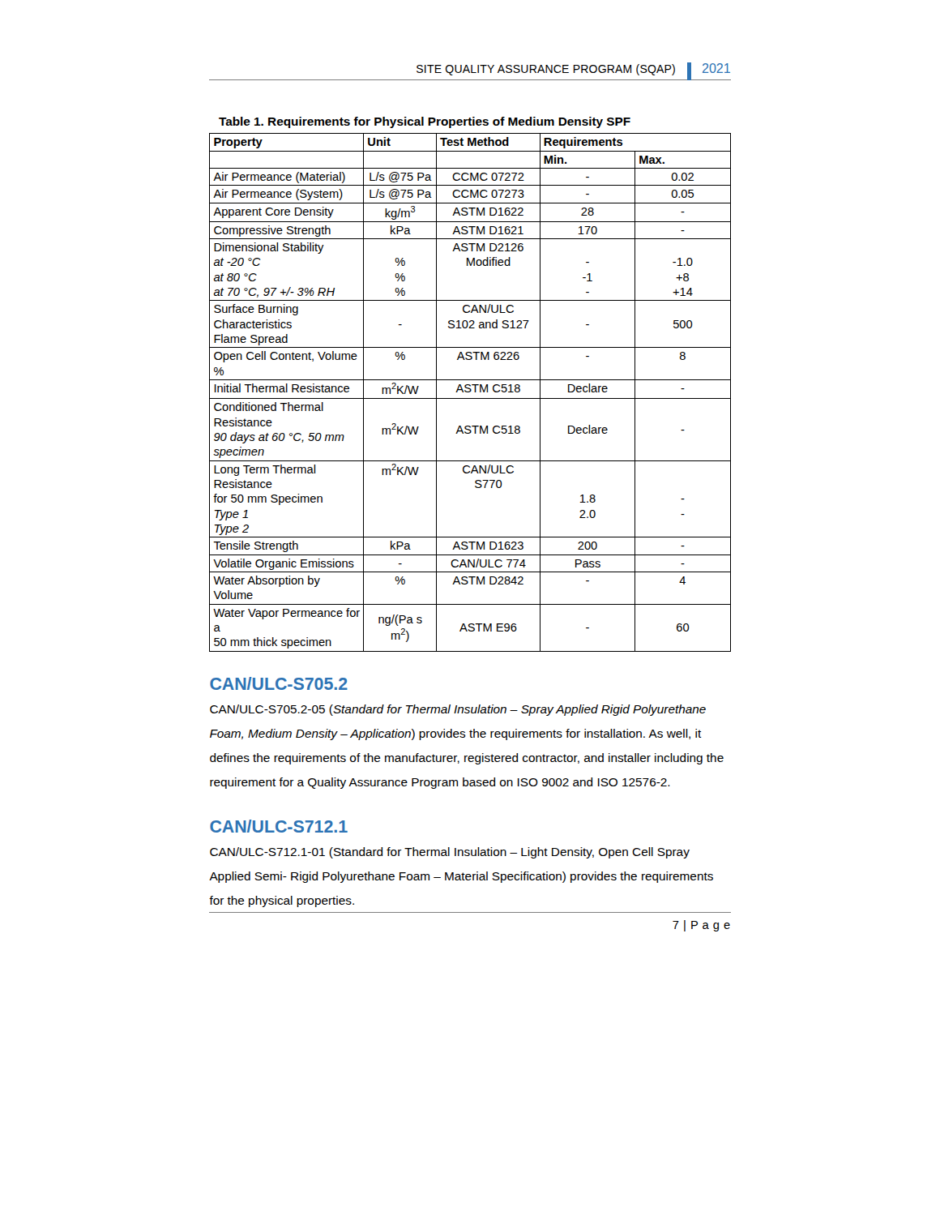SITE QUALITY ASSURANCE PROGRAM (SQAP) 2021
Table 1. Requirements for Physical Properties of Medium Density SPF
| Property | Unit | Test Method | Requirements |
| --- | --- | --- | --- |
| | | | Min. | Max. |
| Air Permeance (Material) | L/s @75 Pa | CCMC 07272 | - | 0.02 |
| Air Permeance (System) | L/s @75 Pa | CCMC 07273 | - | 0.05 |
| Apparent Core Density | kg/m 3 | ASTM D1622 | 28 | - |
| Compressive Strength | kPa | ASTM D1621 | 170 | - |
| Dimensional Stability at -20 °C at 80 °C at 70 °C, 97 +/- 3% RH | % % % | ASTM D2126 Modified | - -1 - | -1.0 +8 +14 |
| Surface Burning Characteristics Flame Spread | - | CAN/ULC S102 and S127 | - | 500 |
| Open Cell Content, Volume % | % | ASTM 6226 | - | 8 |
| Initial Thermal Resistance | m 2 K/W | ASTM C518 | Declare | - |
| Conditioned Thermal Resistance 90 days at 60 °C, 50 mm specimen | m 2 K/W | ASTM C518 | Declare | - |
| Long Term Thermal Resistance for 50 mm Specimen Type 1 Type 2 | m 2 K/W | CAN/ULC S770 | 1.8 2.0 | - - |
| Tensile Strength | kPa | ASTM D1623 | 200 | - |
| Volatile Organic Emissions | - | CAN/ULC 774 | Pass | - |
| Water Absorption by Volume | % | ASTM D2842 | - | 4 |
| Water Vapor Permeance for a 50 mm thick specimen | ng/(Pa s m 2 ) | ASTM E96 | - | 60 |
CAN/ULC-S705.2
CAN/ULC-S705.2-05 (Standard for Thermal Insulation – Spray Applied Rigid Polyurethane Foam, Medium Density – Application) provides the requirements for installation. As well, it defines the requirements of the manufacturer, registered contractor, and installer including the requirement for a Quality Assurance Program based on ISO 9002 and ISO 12576-2.
CAN/ULC-S712.1
CAN/ULC-S712.1-01 (Standard for Thermal Insulation – Light Density, Open Cell Spray Applied Semi- Rigid Polyurethane Foam – Material Specification) provides the requirements for the physical properties.
7 | P a g e